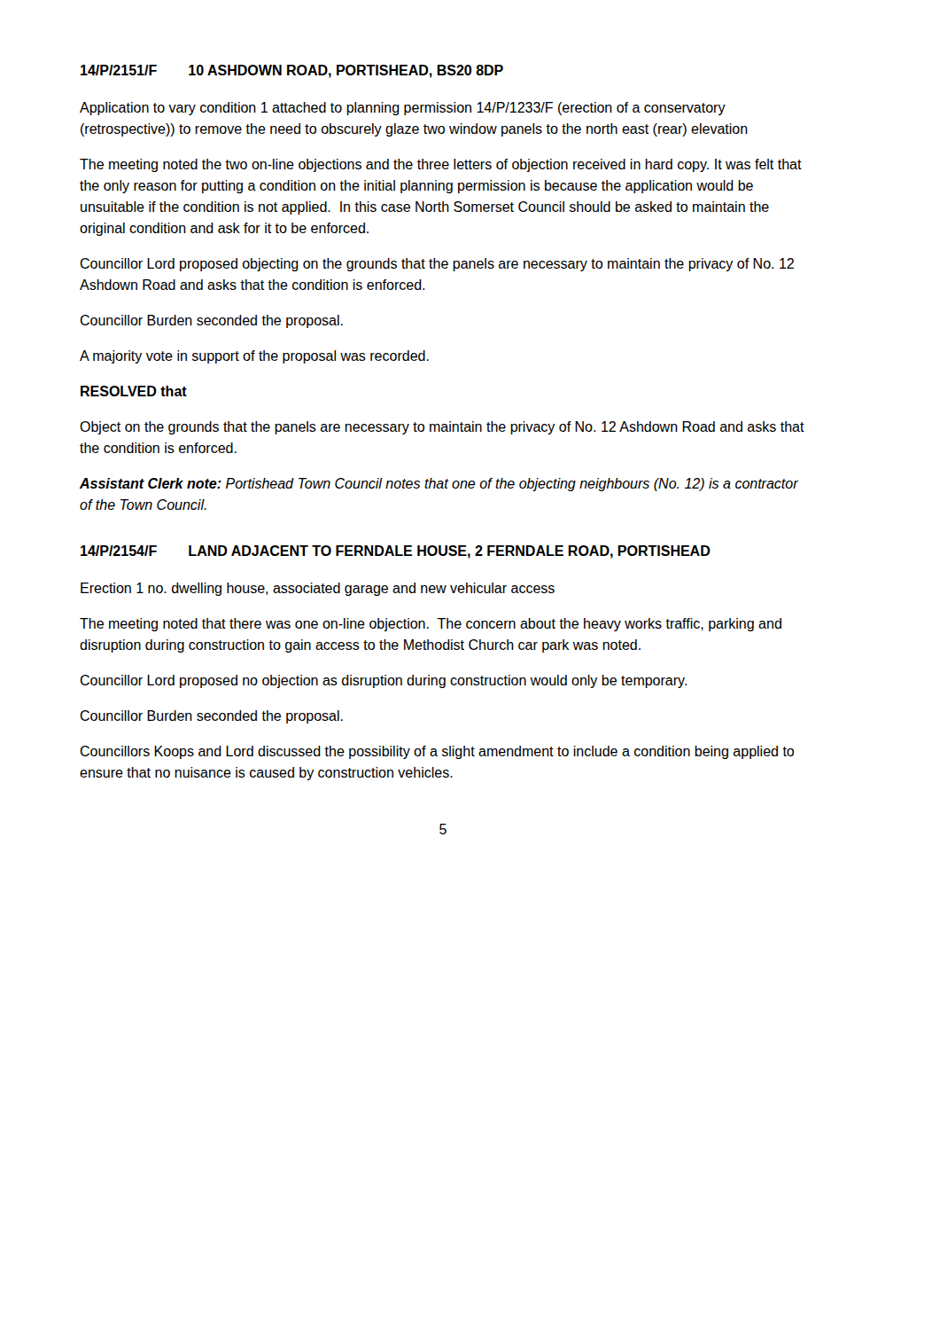14/P/2151/F 10 ASHDOWN ROAD, PORTISHEAD, BS20 8DP
Application to vary condition 1 attached to planning permission 14/P/1233/F (erection of a conservatory (retrospective)) to remove the need to obscurely glaze two window panels to the north east (rear) elevation
The meeting noted the two on-line objections and the three letters of objection received in hard copy. It was felt that the only reason for putting a condition on the initial planning permission is because the application would be unsuitable if the condition is not applied. In this case North Somerset Council should be asked to maintain the original condition and ask for it to be enforced.
Councillor Lord proposed objecting on the grounds that the panels are necessary to maintain the privacy of No. 12 Ashdown Road and asks that the condition is enforced.
Councillor Burden seconded the proposal.
A majority vote in support of the proposal was recorded.
RESOLVED that
Object on the grounds that the panels are necessary to maintain the privacy of No. 12 Ashdown Road and asks that the condition is enforced.
Assistant Clerk note: Portishead Town Council notes that one of the objecting neighbours (No. 12) is a contractor of the Town Council.
14/P/2154/F LAND ADJACENT TO FERNDALE HOUSE, 2 FERNDALE ROAD, PORTISHEAD
Erection 1 no. dwelling house, associated garage and new vehicular access
The meeting noted that there was one on-line objection. The concern about the heavy works traffic, parking and disruption during construction to gain access to the Methodist Church car park was noted.
Councillor Lord proposed no objection as disruption during construction would only be temporary.
Councillor Burden seconded the proposal.
Councillors Koops and Lord discussed the possibility of a slight amendment to include a condition being applied to ensure that no nuisance is caused by construction vehicles.
5